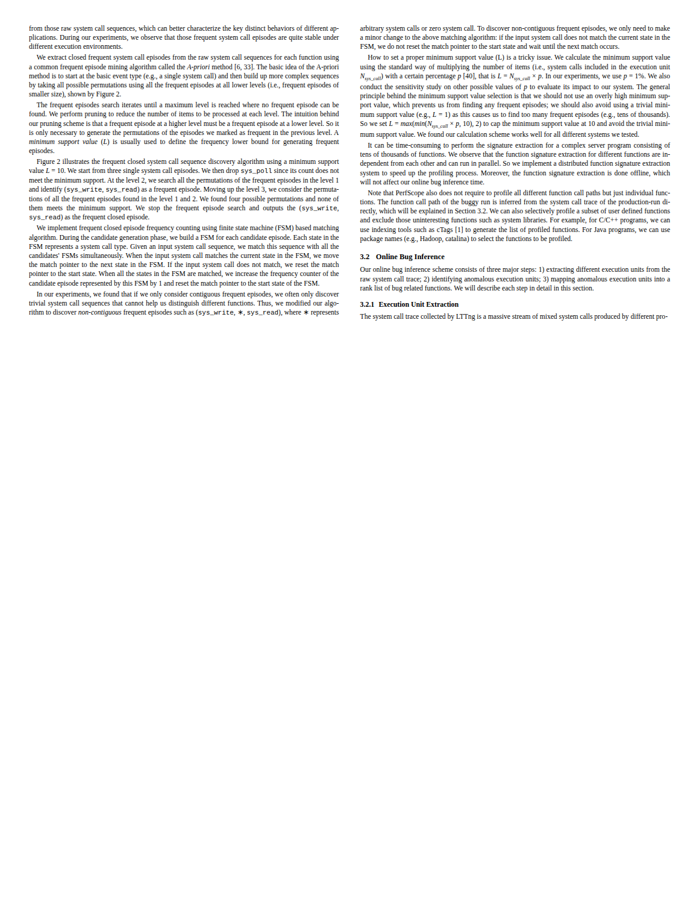from those raw system call sequences, which can better characterize the key distinct behaviors of different applications. During our experiments, we observe that those frequent system call episodes are quite stable under different execution environments.
We extract closed frequent system call episodes from the raw system call sequences for each function using a common frequent episode mining algorithm called the A-priori method [6, 33]. The basic idea of the A-priori method is to start at the basic event type (e.g., a single system call) and then build up more complex sequences by taking all possible permutations using all the frequent episodes at all lower levels (i.e., frequent episodes of smaller size), shown by Figure 2.
The frequent episodes search iterates until a maximum level is reached where no frequent episode can be found. We perform pruning to reduce the number of items to be processed at each level. The intuition behind our pruning scheme is that a frequent episode at a higher level must be a frequent episode at a lower level. So it is only necessary to generate the permutations of the episodes we marked as frequent in the previous level. A minimum support value (L) is usually used to define the frequency lower bound for generating frequent episodes.
Figure 2 illustrates the frequent closed system call sequence discovery algorithm using a minimum support value L = 10. We start from three single system call episodes. We then drop sys_poll since its count does not meet the minimum support. At the level 2, we search all the permutations of the frequent episodes in the level 1 and identify (sys_write, sys_read) as a frequent episode. Moving up the level 3, we consider the permutations of all the frequent episodes found in the level 1 and 2. We found four possible permutations and none of them meets the minimum support. We stop the frequent episode search and outputs the (sys_write, sys_read) as the frequent closed episode.
We implement frequent closed episode frequency counting using finite state machine (FSM) based matching algorithm. During the candidate generation phase, we build a FSM for each candidate episode. Each state in the FSM represents a system call type. Given an input system call sequence, we match this sequence with all the candidates' FSMs simultaneously. When the input system call matches the current state in the FSM, we move the match pointer to the next state in the FSM. If the input system call does not match, we reset the match pointer to the start state. When all the states in the FSM are matched, we increase the frequency counter of the candidate episode represented by this FSM by 1 and reset the match pointer to the start state of the FSM.
In our experiments, we found that if we only consider contiguous frequent episodes, we often only discover trivial system call sequences that cannot help us distinguish different functions. Thus, we modified our algorithm to discover non-contiguous frequent episodes such as (sys_write, ∗, sys_read), where ∗ represents arbitrary system calls or zero system call. To discover non-contiguous frequent episodes, we only need to make a minor change to the above matching algorithm: if the input system call does not match the current state in the FSM, we do not reset the match pointer to the start state and wait until the next match occurs.
How to set a proper minimum support value (L) is a tricky issue. We calculate the minimum support value using the standard way of multiplying the number of items (i.e., system calls included in the execution unit Nsys_call) with a certain percentage p [40], that is L = Nsys_call × p. In our experiments, we use p = 1%. We also conduct the sensitivity study on other possible values of p to evaluate its impact to our system. The general principle behind the minimum support value selection is that we should not use an overly high minimum support value, which prevents us from finding any frequent episodes; we should also avoid using a trivial minimum support value (e.g., L = 1) as this causes us to find too many frequent episodes (e.g., tens of thousands). So we set L = max(min(Nsys_call × p, 10), 2) to cap the minimum support value at 10 and avoid the trivial minimum support value. We found our calculation scheme works well for all different systems we tested.
It can be time-consuming to perform the signature extraction for a complex server program consisting of tens of thousands of functions. We observe that the function signature extraction for different functions are independent from each other and can run in parallel. So we implement a distributed function signature extraction system to speed up the profiling process. Moreover, the function signature extraction is done offline, which will not affect our online bug inference time.
Note that PerfScope also does not require to profile all different function call paths but just individual functions. The function call path of the buggy run is inferred from the system call trace of the production-run directly, which will be explained in Section 3.2. We can also selectively profile a subset of user defined functions and exclude those uninteresting functions such as system libraries. For example, for C/C++ programs, we can use indexing tools such as cTags [1] to generate the list of profiled functions. For Java programs, we can use package names (e.g., Hadoop, catalina) to select the functions to be profiled.
3.2 Online Bug Inference
Our online bug inference scheme consists of three major steps: 1) extracting different execution units from the raw system call trace; 2) identifying anomalous execution units; 3) mapping anomalous execution units into a rank list of bug related functions. We will describe each step in detail in this section.
3.2.1 Execution Unit Extraction
The system call trace collected by LTTng is a massive stream of mixed system calls produced by different pro-